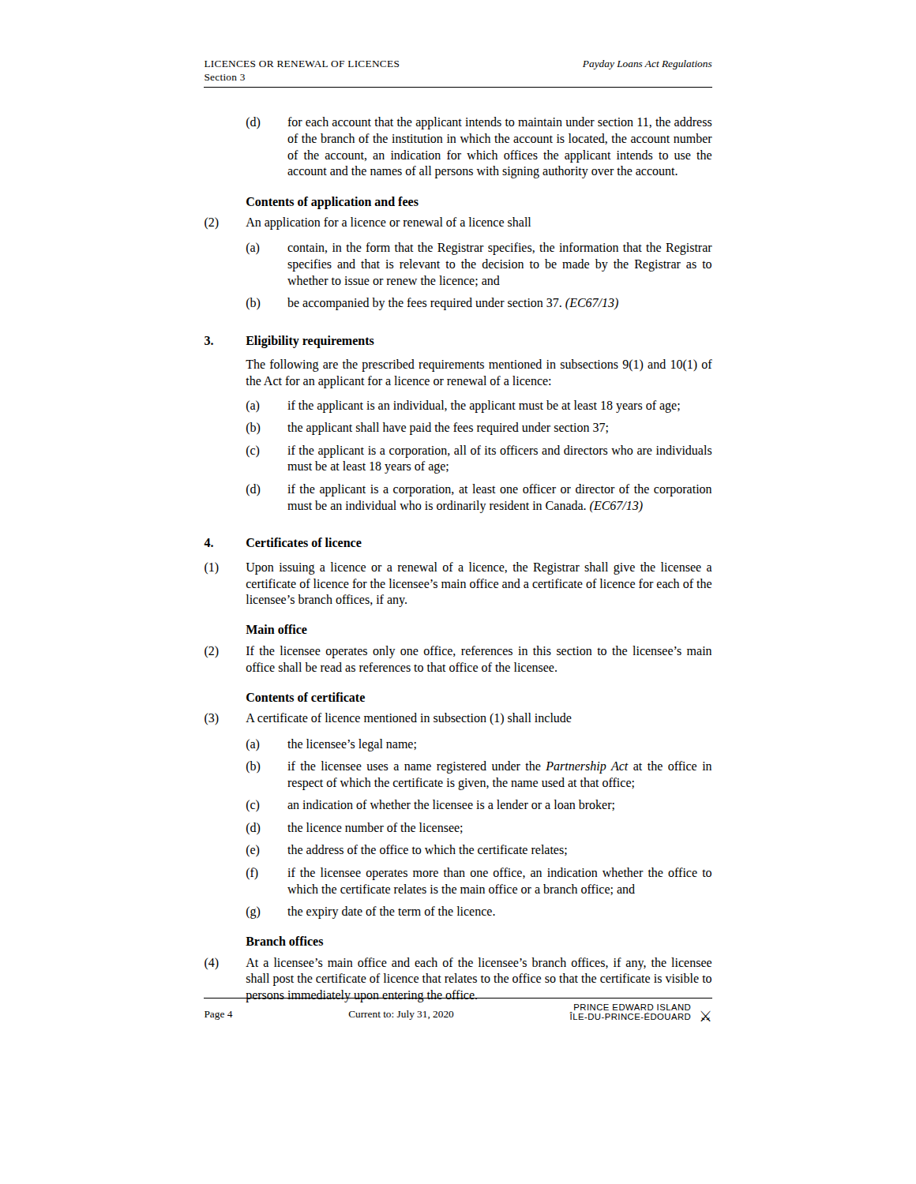LICENCES OR RENEWAL OF LICENCES
Section 3
Payday Loans Act Regulations
(d)
for each account that the applicant intends to maintain under section 11, the address of the branch of the institution in which the account is located, the account number of the account, an indication for which offices the applicant intends to use the account and the names of all persons with signing authority over the account.
Contents of application and fees
(2)
An application for a licence or renewal of a licence shall
(a)
contain, in the form that the Registrar specifies, the information that the Registrar specifies and that is relevant to the decision to be made by the Registrar as to whether to issue or renew the licence; and
(b)
be accompanied by the fees required under section 37. (EC67/13)
3.
Eligibility requirements
The following are the prescribed requirements mentioned in subsections 9(1) and 10(1) of the Act for an applicant for a licence or renewal of a licence:
(a)
if the applicant is an individual, the applicant must be at least 18 years of age;
(b)
the applicant shall have paid the fees required under section 37;
(c)
if the applicant is a corporation, all of its officers and directors who are individuals must be at least 18 years of age;
(d)
if the applicant is a corporation, at least one officer or director of the corporation must be an individual who is ordinarily resident in Canada. (EC67/13)
4.
Certificates of licence
(1)
Upon issuing a licence or a renewal of a licence, the Registrar shall give the licensee a certificate of licence for the licensee’s main office and a certificate of licence for each of the licensee’s branch offices, if any.
Main office
(2)
If the licensee operates only one office, references in this section to the licensee’s main office shall be read as references to that office of the licensee.
Contents of certificate
(3)
A certificate of licence mentioned in subsection (1) shall include
(a)
the licensee’s legal name;
(b)
if the licensee uses a name registered under the Partnership Act at the office in respect of which the certificate is given, the name used at that office;
(c)
an indication of whether the licensee is a lender or a loan broker;
(d)
the licence number of the licensee;
(e)
the address of the office to which the certificate relates;
(f)
if the licensee operates more than one office, an indication whether the office to which the certificate relates is the main office or a branch office; and
(g)
the expiry date of the term of the licence.
Branch offices
(4)
At a licensee’s main office and each of the licensee’s branch offices, if any, the licensee shall post the certificate of licence that relates to the office so that the certificate is visible to persons immediately upon entering the office.
Page 4
Current to: July 31, 2020
Prince Edward Island
Île-du-Prince-Édouard ⚔